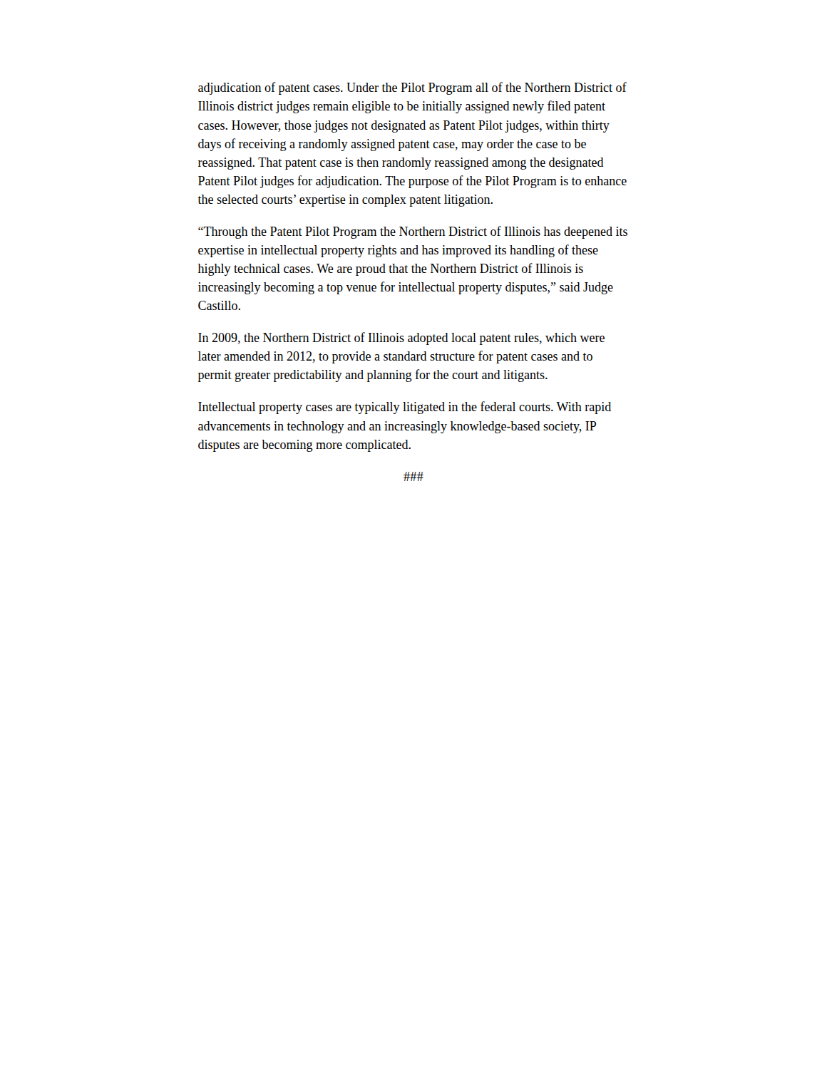adjudication of patent cases. Under the Pilot Program all of the Northern District of Illinois district judges remain eligible to be initially assigned newly filed patent cases. However, those judges not designated as Patent Pilot judges, within thirty days of receiving a randomly assigned patent case, may order the case to be reassigned. That patent case is then randomly reassigned among the designated Patent Pilot judges for adjudication. The purpose of the Pilot Program is to enhance the selected courts’ expertise in complex patent litigation.
“Through the Patent Pilot Program the Northern District of Illinois has deepened its expertise in intellectual property rights and has improved its handling of these highly technical cases. We are proud that the Northern District of Illinois is increasingly becoming a top venue for intellectual property disputes,” said Judge Castillo.
In 2009, the Northern District of Illinois adopted local patent rules, which were later amended in 2012, to provide a standard structure for patent cases and to permit greater predictability and planning for the court and litigants.
Intellectual property cases are typically litigated in the federal courts. With rapid advancements in technology and an increasingly knowledge-based society, IP disputes are becoming more complicated.
###